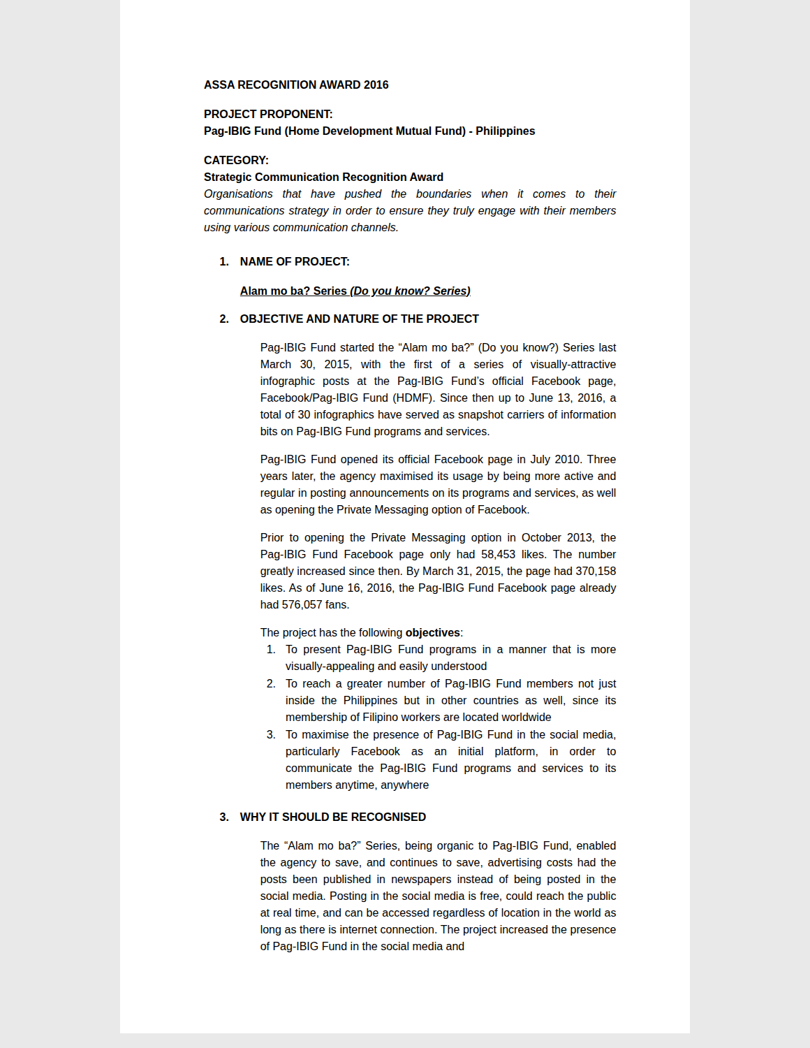ASSA RECOGNITION AWARD 2016
PROJECT PROPONENT:
Pag-IBIG Fund (Home Development Mutual Fund) - Philippines
CATEGORY:
Strategic Communication Recognition Award
Organisations that have pushed the boundaries when it comes to their communications strategy in order to ensure they truly engage with their members using various communication channels.
Name of Project:
Alam mo ba? Series (Do you know? Series)
Objective and Nature of the Project
Pag-IBIG Fund started the “Alam mo ba?” (Do you know?) Series last March 30, 2015, with the first of a series of visually-attractive infographic posts at the Pag-IBIG Fund’s official Facebook page, Facebook/Pag-IBIG Fund (HDMF). Since then up to June 13, 2016, a total of 30 infographics have served as snapshot carriers of information bits on Pag-IBIG Fund programs and services.
Pag-IBIG Fund opened its official Facebook page in July 2010. Three years later, the agency maximised its usage by being more active and regular in posting announcements on its programs and services, as well as opening the Private Messaging option of Facebook.
Prior to opening the Private Messaging option in October 2013, the Pag-IBIG Fund Facebook page only had 58,453 likes. The number greatly increased since then. By March 31, 2015, the page had 370,158 likes. As of June 16, 2016, the Pag-IBIG Fund Facebook page already had 576,057 fans.
The project has the following objectives:
To present Pag-IBIG Fund programs in a manner that is more visually-appealing and easily understood
To reach a greater number of Pag-IBIG Fund members not just inside the Philippines but in other countries as well, since its membership of Filipino workers are located worldwide
To maximise the presence of Pag-IBIG Fund in the social media, particularly Facebook as an initial platform, in order to communicate the Pag-IBIG Fund programs and services to its members anytime, anywhere
Why it should be recognised
The “Alam mo ba?” Series, being organic to Pag-IBIG Fund, enabled the agency to save, and continues to save, advertising costs had the posts been published in newspapers instead of being posted in the social media. Posting in the social media is free, could reach the public at real time, and can be accessed regardless of location in the world as long as there is internet connection. The project increased the presence of Pag-IBIG Fund in the social media and